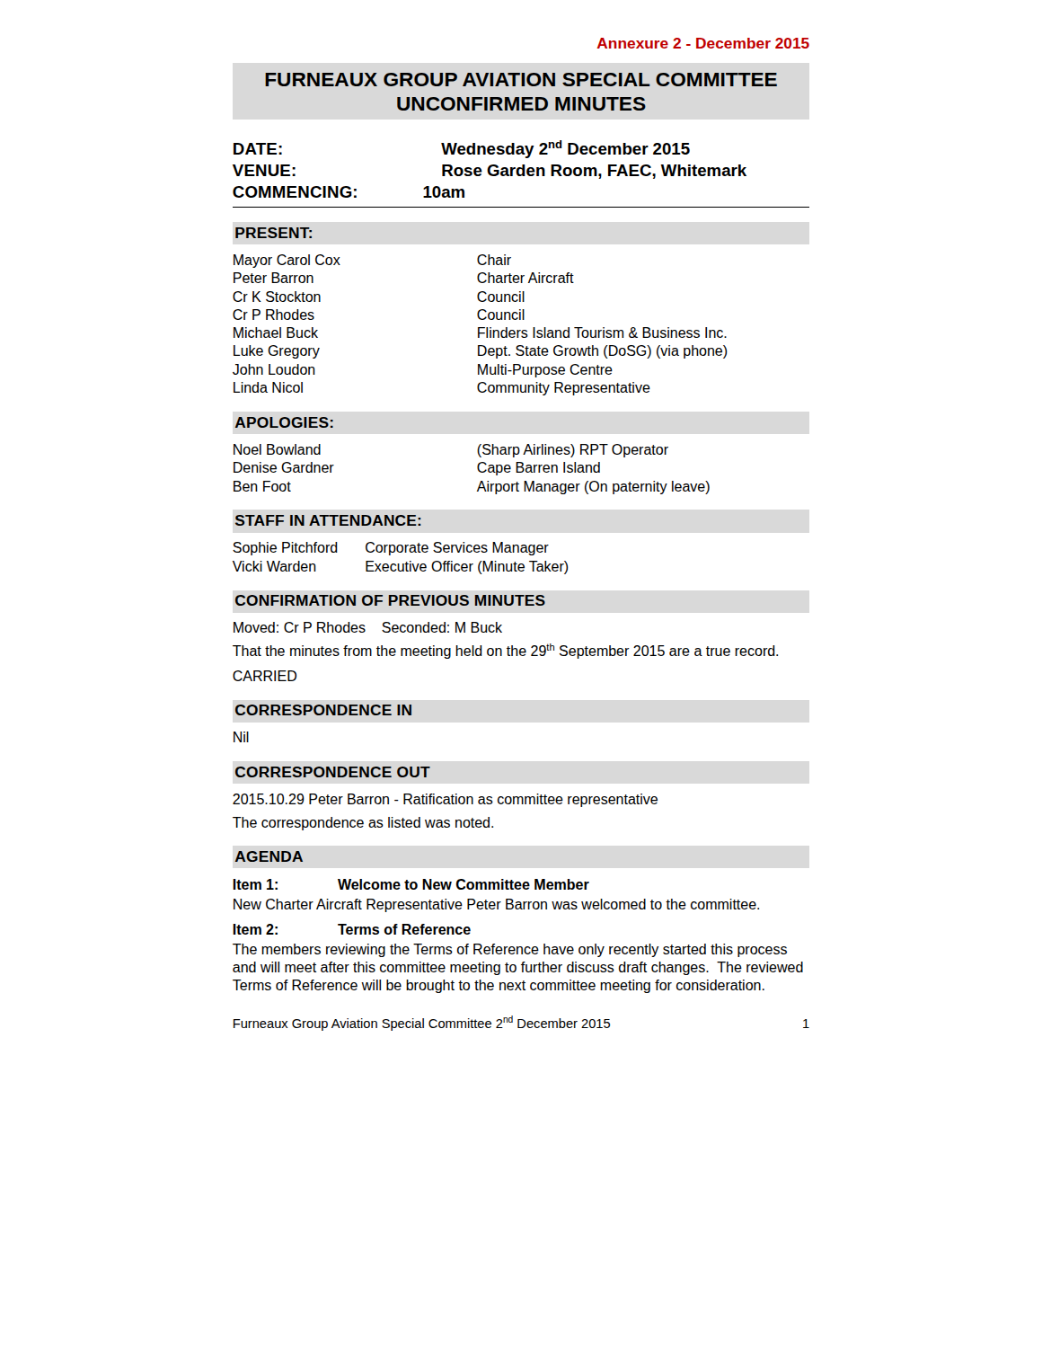Annexure 2 - December 2015
FURNEAUX GROUP AVIATION SPECIAL COMMITTEE
UNCONFIRMED MINUTES
| DATE: | Wednesday 2 nd December 2015 |
| VENUE: | Rose Garden Room, FAEC, Whitemark |
| COMMENCING: | 10am |
PRESENT:
| Mayor Carol Cox | Chair |
| Peter Barron | Charter Aircraft |
| Cr K Stockton | Council |
| Cr P Rhodes | Council |
| Michael Buck | Flinders Island Tourism & Business Inc. |
| Luke Gregory | Dept. State Growth (DoSG) (via phone) |
| John Loudon | Multi-Purpose Centre |
| Linda Nicol | Community Representative |
APOLOGIES:
| Noel Bowland | (Sharp Airlines) RPT Operator |
| Denise Gardner | Cape Barren Island |
| Ben Foot | Airport Manager (On paternity leave) |
STAFF IN ATTENDANCE:
| Sophie Pitchford | Corporate Services Manager |
| Vicki Warden | Executive Officer (Minute Taker) |
CONFIRMATION OF PREVIOUS MINUTES
Moved: Cr P Rhodes Seconded: M Buck
That the minutes from the meeting held on the 29th September 2015 are a true record.
CARRIED
CORRESPONDENCE IN
Nil
CORRESPONDENCE OUT
2015.10.29 Peter Barron - Ratification as committee representative
The correspondence as listed was noted.
AGENDA
Item 1: Welcome to New Committee Member
New Charter Aircraft Representative Peter Barron was welcomed to the committee.
Item 2: Terms of Reference
The members reviewing the Terms of Reference have only recently started this process and will meet after this committee meeting to further discuss draft changes. The reviewed Terms of Reference will be brought to the next committee meeting for consideration.
Furneaux Group Aviation Special Committee 2nd December 2015 1